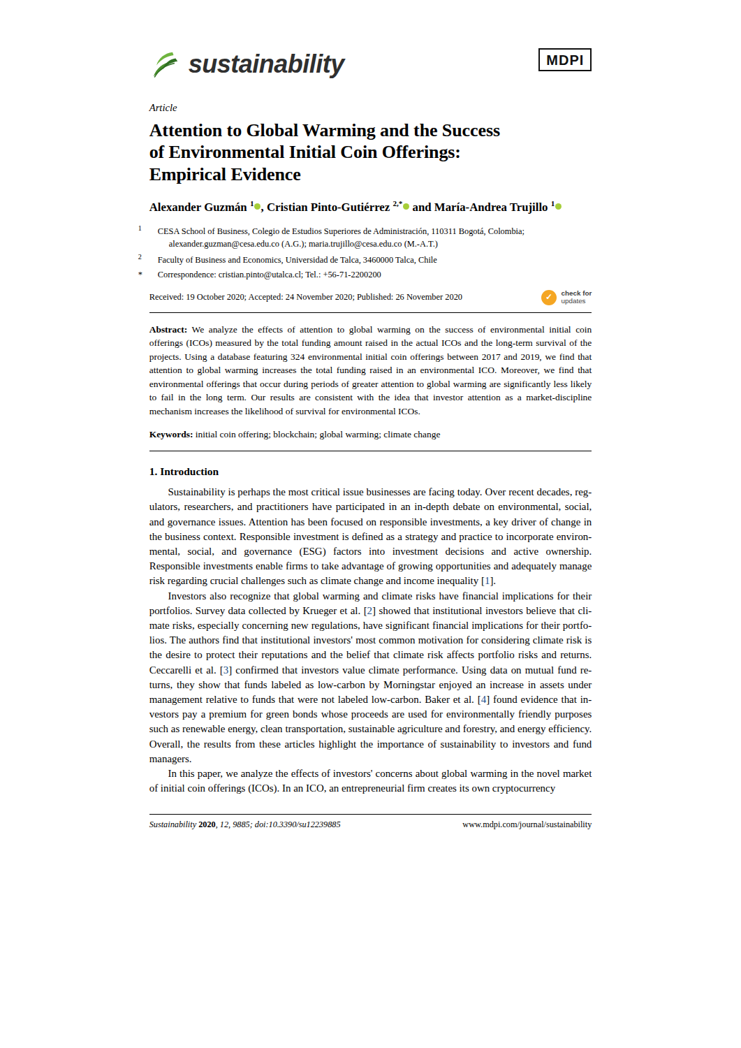sustainability
MDPI
Article
Attention to Global Warming and the Success
of Environmental Initial Coin Offerings:
Empirical Evidence
Alexander Guzmán 1 , Cristian Pinto-Gutiérrez 2,* and María-Andrea Trujillo 1
1 CESA School of Business, Colegio de Estudios Superiores de Administración, 110311 Bogotá, Colombia;
alexander.guzman@cesa.edu.co (A.G.); maria.trujillo@cesa.edu.co (M.-A.T.)
2 Faculty of Business and Economics, Universidad de Talca, 3460000 Talca, Chile
*Correspondence: cristian.pinto@utalca.cl; Tel.: +56-71-2200200
Received: 19 October 2020; Accepted: 24 November 2020; Published: 26 November 2020
✓ check forupdates
Abstract: We analyze the effects of attention to global warming on the success of environmental initial coin offerings (ICOs) measured by the total funding amount raised in the actual ICOs and the long-term survival of the projects. Using a database featuring 324 environmental initial coin offerings between 2017 and 2019, we find that attention to global warming increases the total funding raised in an environmental ICO. Moreover, we find that environmental offerings that occur during periods of greater attention to global warming are significantly less likely to fail in the long term. Our results are consistent with the idea that investor attention as a market-discipline mechanism increases the likelihood of survival for environmental ICOs.
Keywords: initial coin offering; blockchain; global warming; climate change
1. Introduction
Sustainability is perhaps the most critical issue businesses are facing today. Over recent decades, regulators, researchers, and practitioners have participated in an in-depth debate on environmental, social, and governance issues. Attention has been focused on responsible investments, a key driver of change in the business context. Responsible investment is defined as a strategy and practice to incorporate environmental, social, and governance (ESG) factors into investment decisions and active ownership. Responsible investments enable firms to take advantage of growing opportunities and adequately manage risk regarding crucial challenges such as climate change and income inequality [1].
Investors also recognize that global warming and climate risks have financial implications for their portfolios. Survey data collected by Krueger et al. [2] showed that institutional investors believe that climate risks, especially concerning new regulations, have significant financial implications for their portfolios. The authors find that institutional investors' most common motivation for considering climate risk is the desire to protect their reputations and the belief that climate risk affects portfolio risks and returns. Ceccarelli et al. [3] confirmed that investors value climate performance. Using data on mutual fund returns, they show that funds labeled as low-carbon by Morningstar enjoyed an increase in assets under management relative to funds that were not labeled low-carbon. Baker et al. [4] found evidence that investors pay a premium for green bonds whose proceeds are used for environmentally friendly purposes such as renewable energy, clean transportation, sustainable agriculture and forestry, and energy efficiency. Overall, the results from these articles highlight the importance of sustainability to investors and fund managers.
In this paper, we analyze the effects of investors' concerns about global warming in the novel market of initial coin offerings (ICOs). In an ICO, an entrepreneurial firm creates its own cryptocurrency
Sustainability 2020, 12, 9885; doi:10.3390/su12239885
www.mdpi.com/journal/sustainability